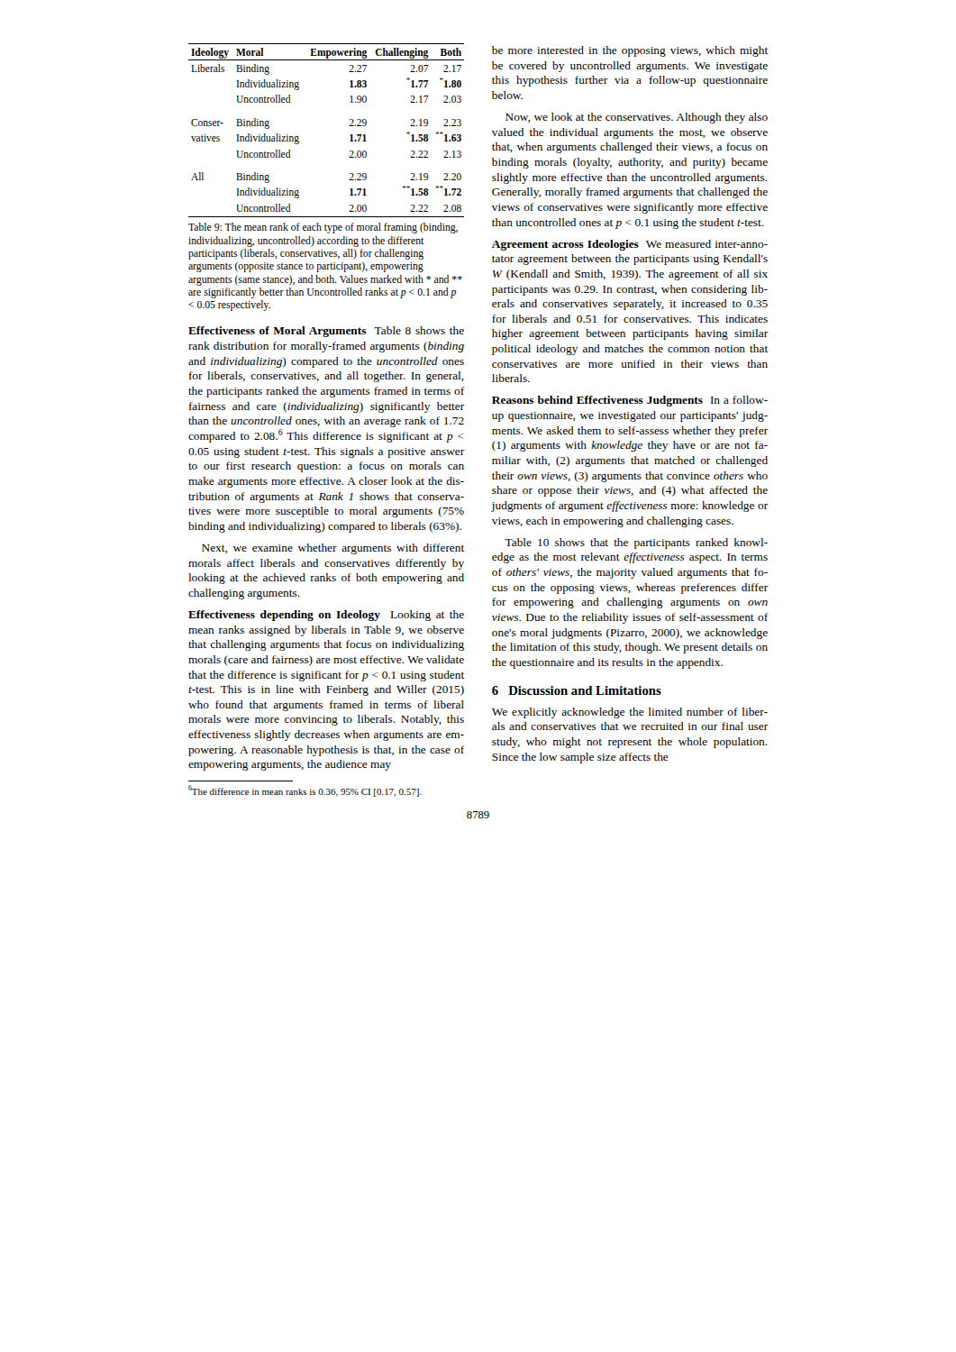| Ideology | Moral | Empowering | Challenging | Both |
| --- | --- | --- | --- | --- |
| Liberals | Binding | 2.27 | 2.07 | 2.17 |
| | Individualizing | 1.83 | * 1.77 | * 1.80 |
| | Uncontrolled | 1.90 | 2.17 | 2.03 |
| Conser- | Binding | 2.29 | 2.19 | 2.23 |
| vatives | Individualizing | 1.71 | * 1.58 | ** 1.63 |
| | Uncontrolled | 2.00 | 2.22 | 2.13 |
| All | Binding | 2.29 | 2.19 | 2.20 |
| | Individualizing | 1.71 | ** 1.58 | ** 1.72 |
| | Uncontrolled | 2.00 | 2.22 | 2.08 |
Table 9: The mean rank of each type of moral framing (binding, individualizing, uncontrolled) according to the different participants (liberals, conservatives, all) for challenging arguments (opposite stance to participant), empowering arguments (same stance), and both. Values marked with * and ** are significantly better than Uncontrolled ranks at p < 0.1 and p < 0.05 respectively.
Effectiveness of Moral Arguments Table 8 shows the rank distribution for morally-framed arguments (binding and individualizing) compared to the uncontrolled ones for liberals, conservatives, and all together. In general, the participants ranked the arguments framed in terms of fairness and care (individualizing) significantly better than the uncontrolled ones, with an average rank of 1.72 compared to 2.08.6 This difference is significant at p < 0.05 using student t-test. This signals a positive answer to our first research question: a focus on morals can make arguments more effective. A closer look at the distribution of arguments at Rank 1 shows that conservatives were more susceptible to moral arguments (75% binding and individualizing) compared to liberals (63%).
Next, we examine whether arguments with different morals affect liberals and conservatives differently by looking at the achieved ranks of both empowering and challenging arguments.
Effectiveness depending on Ideology Looking at the mean ranks assigned by liberals in Table 9, we observe that challenging arguments that focus on individualizing morals (care and fairness) are most effective. We validate that the difference is significant for p < 0.1 using student t-test. This is in line with Feinberg and Willer (2015) who found that arguments framed in terms of liberal morals were more convincing to liberals. Notably, this effectiveness slightly decreases when arguments are empowering. A reasonable hypothesis is that, in the case of empowering arguments, the audience may
6The difference in mean ranks is 0.36, 95% CI [0.17, 0.57].
be more interested in the opposing views, which might be covered by uncontrolled arguments. We investigate this hypothesis further via a follow-up questionnaire below.
Now, we look at the conservatives. Although they also valued the individual arguments the most, we observe that, when arguments challenged their views, a focus on binding morals (loyalty, authority, and purity) became slightly more effective than the uncontrolled arguments. Generally, morally framed arguments that challenged the views of conservatives were significantly more effective than uncontrolled ones at p < 0.1 using the student t-test.
Agreement across Ideologies We measured inter-annotator agreement between the participants using Kendall's W (Kendall and Smith, 1939). The agreement of all six participants was 0.29. In contrast, when considering liberals and conservatives separately, it increased to 0.35 for liberals and 0.51 for conservatives. This indicates higher agreement between participants having similar political ideology and matches the common notion that conservatives are more unified in their views than liberals.
Reasons behind Effectiveness Judgments In a follow-up questionnaire, we investigated our participants' judgments. We asked them to self-assess whether they prefer (1) arguments with knowledge they have or are not familiar with, (2) arguments that matched or challenged their own views, (3) arguments that convince others who share or oppose their views, and (4) what affected the judgments of argument effectiveness more: knowledge or views, each in empowering and challenging cases.
Table 10 shows that the participants ranked knowledge as the most relevant effectiveness aspect. In terms of others' views, the majority valued arguments that focus on the opposing views, whereas preferences differ for empowering and challenging arguments on own views. Due to the reliability issues of self-assessment of one's moral judgments (Pizarro, 2000), we acknowledge the limitation of this study, though. We present details on the questionnaire and its results in the appendix.
6 Discussion and Limitations
We explicitly acknowledge the limited number of liberals and conservatives that we recruited in our final user study, who might not represent the whole population. Since the low sample size affects the
8789